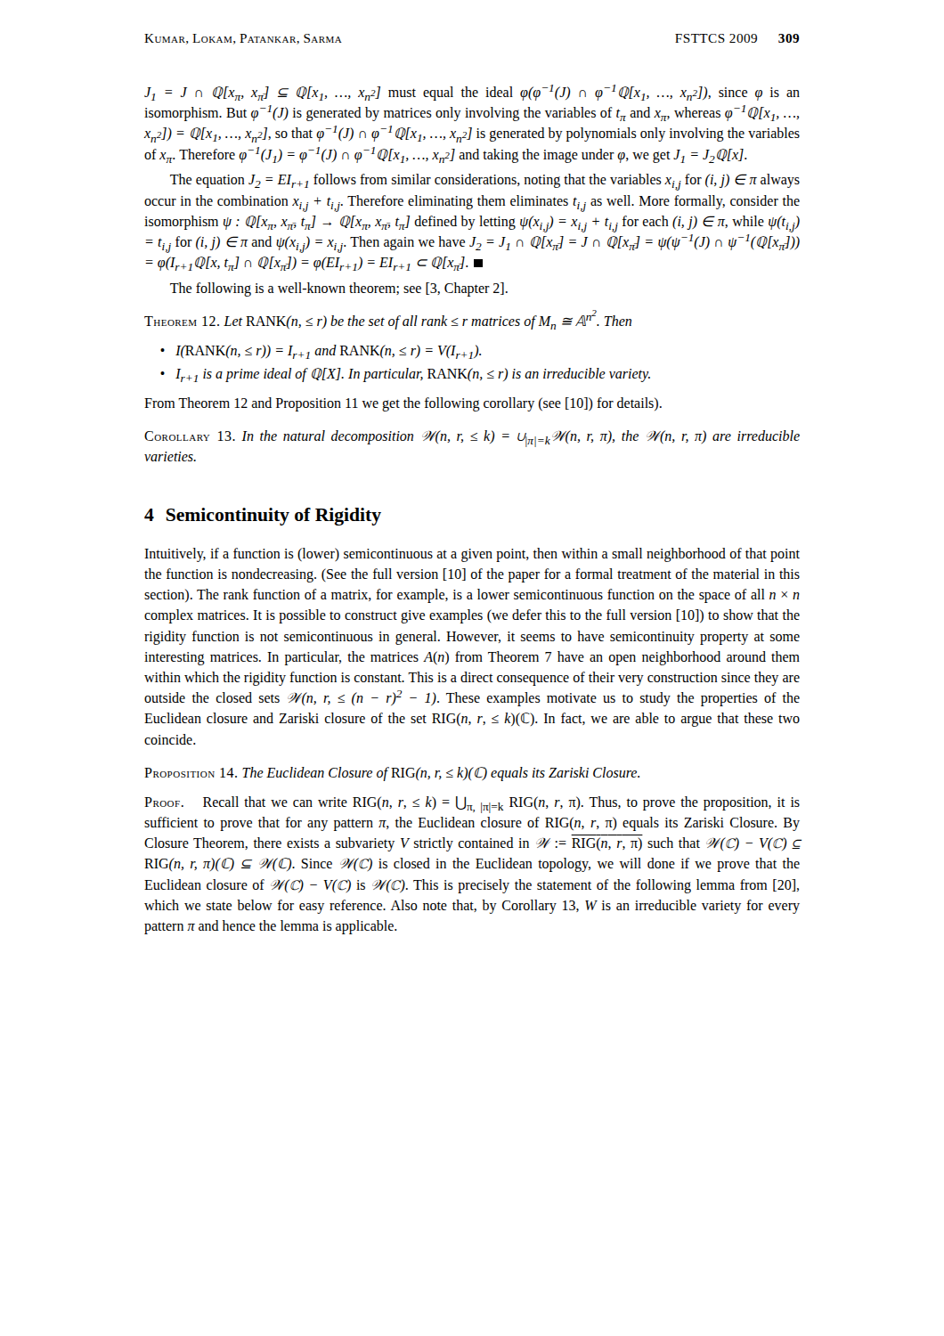Kumar, Lokam, Patankar, Sarma FSTTCS 2009 309
J1 = J ∩ ℚ[xπ, xπ̄] ⊆ ℚ[x1, …, xn2] must equal the ideal φ(φ−1(J) ∩ φ−1ℚ[x1, …, xn2]), since φ is an isomorphism. But φ−1(J) is generated by matrices only involving the variables of tπ and xπ, whereas φ−1ℚ[x1, …, xn2]) = ℚ[x1, …, xn2], so that φ−1(J) ∩ φ−1ℚ[x1, …, xn2] is generated by polynomials only involving the variables of xπ. Therefore φ−1(J1) = φ−1(J) ∩ φ−1ℚ[x1, …, xn2] and taking the image under φ, we get J1 = J2ℚ[x].
The equation J2 = EIr+1 follows from similar considerations, noting that the variables xi,j for (i, j) ∈ π always occur in the combination xi,j + ti,j. Therefore eliminating them eliminates ti,j as well. More formally, consider the isomorphism ψ : ℚ[xπ, xπ̄, tπ] → ℚ[xπ, xπ̄, tπ] defined by letting ψ(xi,j) = xi,j + ti,j for each (i, j) ∈ π, while ψ(ti,j) = ti,j for (i, j) ∈ π and ψ(xi,j) = xi,j. Then again we have J2 = J1 ∩ ℚ[xπ̄] = J ∩ ℚ[xπ̄] = ψ(ψ−1(J) ∩ ψ−1(ℚ[xπ̄])) = φ(Ir+1ℚ[x, tπ] ∩ ℚ[xπ̄]) = φ(EIr+1) = EIr+1 ⊂ ℚ[xπ̄].
The following is a well-known theorem; see [3, Chapter 2].
Theorem 12. Let RANK(n, ≤ r) be the set of all rank ≤ r matrices of Mn ≅ 𝔸n2. Then
I(RANK(n, ≤ r)) = Ir+1 and RANK(n, ≤ r) = V(Ir+1).
Ir+1 is a prime ideal of ℚ[X]. In particular, RANK(n, ≤ r) is an irreducible variety.
From Theorem 12 and Proposition 11 we get the following corollary (see [10]) for details).
Corollary 13. In the natural decomposition 𝒲(n, r, ≤ k) = ∪|π|=k𝒲(n, r, π), the 𝒲(n, r, π) are irreducible varieties.
4 Semicontinuity of Rigidity
Intuitively, if a function is (lower) semicontinuous at a given point, then within a small neighborhood of that point the function is nondecreasing. (See the full version [10] of the paper for a formal treatment of the material in this section). The rank function of a matrix, for example, is a lower semicontinuous function on the space of all n × n complex matrices. It is possible to construct give examples (we defer this to the full version [10]) to show that the rigidity function is not semicontinuous in general. However, it seems to have semicontinuity property at some interesting matrices. In particular, the matrices A(n) from Theorem 7 have an open neighborhood around them within which the rigidity function is constant. This is a direct consequence of their very construction since they are outside the closed sets 𝒲(n, r, ≤ (n − r)2 − 1). These examples motivate us to study the properties of the Euclidean closure and Zariski closure of the set RIG(n, r, ≤ k)(ℂ). In fact, we are able to argue that these two coincide.
Proposition 14. The Euclidean Closure of RIG(n, r, ≤ k)(ℂ) equals its Zariski Closure.
Proof. Recall that we can write RIG(n, r, ≤ k) = ⋃π, |π|=k RIG(n, r, π). Thus, to prove the proposition, it is sufficient to prove that for any pattern π, the Euclidean closure of RIG(n, r, π) equals its Zariski Closure. By Closure Theorem, there exists a subvariety V strictly contained in 𝒲 := RIG(n, r, π) such that 𝒲(ℂ) − V(ℂ) ⊆ RIG(n, r, π)(ℂ) ⊆ 𝒲(ℂ). Since 𝒲(ℂ) is closed in the Euclidean topology, we will done if we prove that the Euclidean closure of 𝒲(ℂ) − V(ℂ) is 𝒲(ℂ). This is precisely the statement of the following lemma from [20], which we state below for easy reference. Also note that, by Corollary 13, W is an irreducible variety for every pattern π and hence the lemma is applicable.